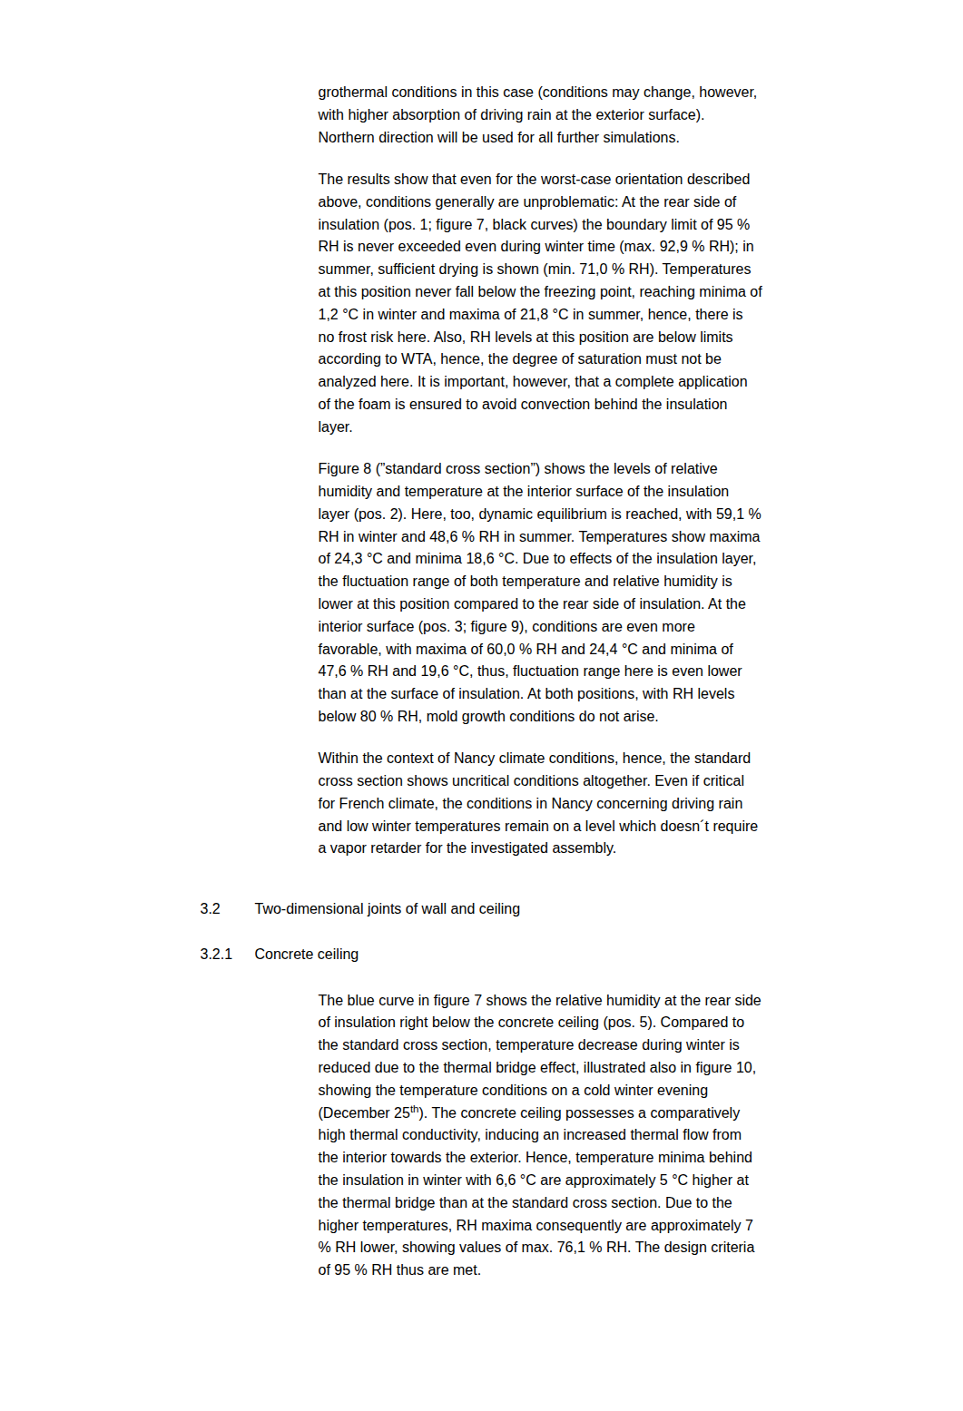grothermal conditions in this case (conditions may change, however, with higher absorption of driving rain at the exterior surface). Northern direction will be used for all further simulations.
The results show that even for the worst-case orientation described above, conditions generally are unproblematic: At the rear side of insulation (pos. 1; figure 7, black curves) the boundary limit of 95 % RH is never exceeded even during winter time (max. 92,9 % RH); in summer, sufficient drying is shown (min. 71,0 % RH). Temperatures at this position never fall below the freezing point, reaching minima of 1,2 °C in winter and maxima of 21,8 °C in summer, hence, there is no frost risk here. Also, RH levels at this position are below limits according to WTA, hence, the degree of saturation must not be analyzed here. It is important, however, that a complete application of the foam is ensured to avoid convection behind the insulation layer.
Figure 8 (”standard cross section”) shows the levels of relative humidity and temperature at the interior surface of the insulation layer (pos. 2). Here, too, dynamic equilibrium is reached, with 59,1 % RH in winter and 48,6 % RH in summer. Temperatures show maxima of 24,3 °C and minima 18,6 °C. Due to effects of the insulation layer, the fluctuation range of both temperature and relative humidity is lower at this position compared to the rear side of insulation. At the interior surface (pos. 3; figure 9), conditions are even more favorable, with maxima of 60,0 % RH and 24,4 °C and minima of 47,6 % RH and 19,6 °C, thus, fluctuation range here is even lower than at the surface of insulation. At both positions, with RH levels below 80 % RH, mold growth conditions do not arise.
Within the context of Nancy climate conditions, hence, the standard cross section shows uncritical conditions altogether. Even if critical for French climate, the conditions in Nancy concerning driving rain and low winter temperatures remain on a level which doesn´t require a vapor retarder for the investigated assembly.
3.2 Two-dimensional joints of wall and ceiling
3.2.1 Concrete ceiling
The blue curve in figure 7 shows the relative humidity at the rear side of insulation right below the concrete ceiling (pos. 5). Compared to the standard cross section, temperature decrease during winter is reduced due to the thermal bridge effect, illustrated also in figure 10, showing the temperature conditions on a cold winter evening (December 25th). The concrete ceiling possesses a comparatively high thermal conductivity, inducing an increased thermal flow from the interior towards the exterior. Hence, temperature minima behind the insulation in winter with 6,6 °C are approximately 5 °C higher at the thermal bridge than at the standard cross section. Due to the higher temperatures, RH maxima consequently are approximately 7 % RH lower, showing values of max. 76,1 % RH. The design criteria of 95 % RH thus are met.